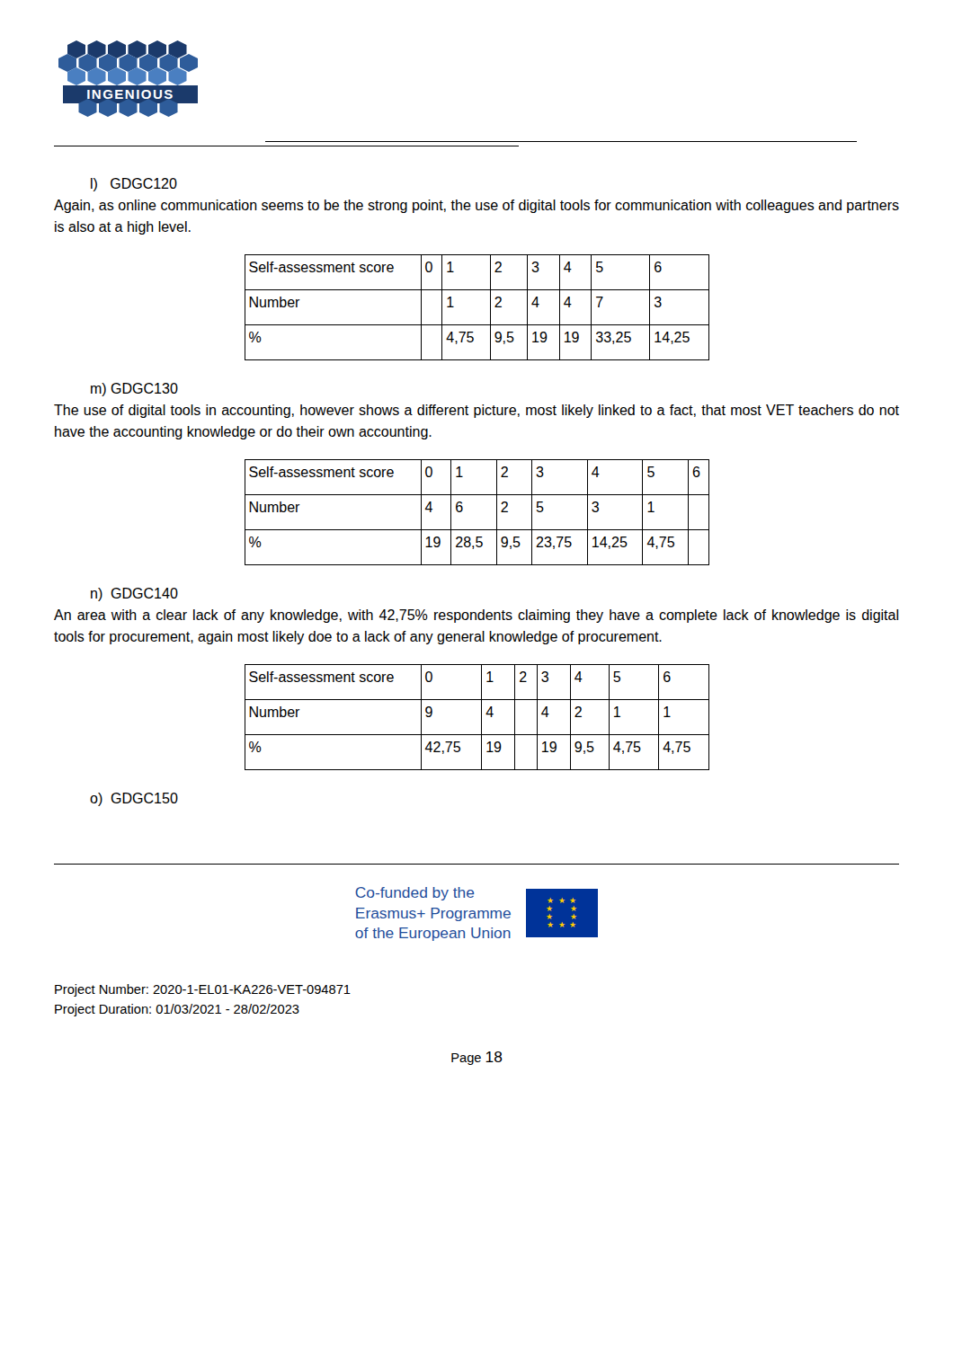INGENIOUS
l) GDGC120
Again, as online communication seems to be the strong point, the use of digital tools for communication with colleagues and partners is also at a high level.
| Self-assessment score | 0 | 1 | 2 | 3 | 4 | 5 | 6 |
| Number | | 1 | 2 | 4 | 4 | 7 | 3 |
| % | | 4,75 | 9,5 | 19 | 19 | 33,25 | 14,25 |
m) GDGC130
The use of digital tools in accounting, however shows a different picture, most likely linked to a fact, that most VET teachers do not have the accounting knowledge or do their own accounting.
| Self-assessment score | 0 | 1 | 2 | 3 | 4 | 5 | 6 |
| Number | 4 | 6 | 2 | 5 | 3 | 1 | |
| % | 19 | 28,5 | 9,5 | 23,75 | 14,25 | 4,75 | |
n) GDGC140
An area with a clear lack of any knowledge, with 42,75% respondents claiming they have a complete lack of knowledge is digital tools for procurement, again most likely doe to a lack of any general knowledge of procurement.
| Self-assessment score | 0 | 1 | 2 | 3 | 4 | 5 | 6 |
| Number | 9 | 4 | | 4 | 2 | 1 | 1 |
| % | 42,75 | 19 | | 19 | 9,5 | 4,75 | 4,75 |
o) GDGC150
Co-funded by the
Erasmus+ Programme
of the European Union
★ ★ ★
★ ★
★ ★
★ ★ ★
Project Number: 2020-1-EL01-KA226-VET-094871
Project Duration: 01/03/2021 - 28/02/2023
Page 18